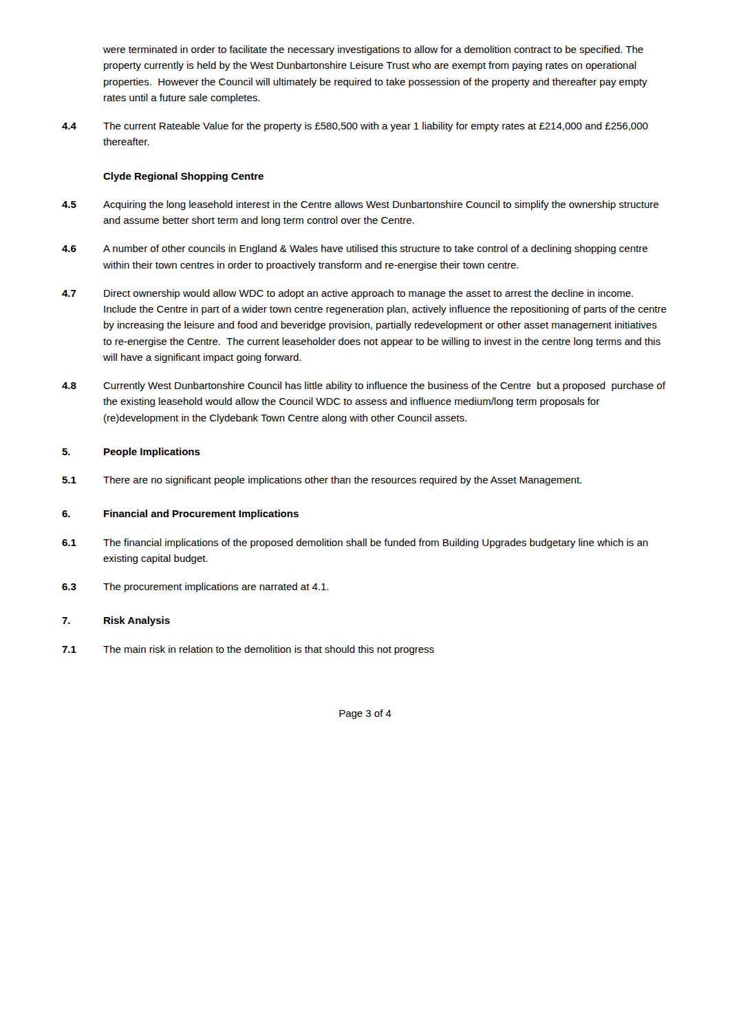were terminated in order to facilitate the necessary investigations to allow for a demolition contract to be specified. The property currently is held by the West Dunbartonshire Leisure Trust who are exempt from paying rates on operational properties. However the Council will ultimately be required to take possession of the property and thereafter pay empty rates until a future sale completes.
4.4
The current Rateable Value for the property is £580,500 with a year 1 liability for empty rates at £214,000 and £256,000 thereafter.
Clyde Regional Shopping Centre
4.5
Acquiring the long leasehold interest in the Centre allows West Dunbartonshire Council to simplify the ownership structure and assume better short term and long term control over the Centre.
4.6
A number of other councils in England & Wales have utilised this structure to take control of a declining shopping centre within their town centres in order to proactively transform and re-energise their town centre.
4.7
Direct ownership would allow WDC to adopt an active approach to manage the asset to arrest the decline in income. Include the Centre in part of a wider town centre regeneration plan, actively influence the repositioning of parts of the centre by increasing the leisure and food and beveridge provision, partially redevelopment or other asset management initiatives to re-energise the Centre. The current leaseholder does not appear to be willing to invest in the centre long terms and this will have a significant impact going forward.
4.8
Currently West Dunbartonshire Council has little ability to influence the business of the Centre but a proposed purchase of the existing leasehold would allow the Council WDC to assess and influence medium/long term proposals for (re)development in the Clydebank Town Centre along with other Council assets.
5.
People Implications
5.1
There are no significant people implications other than the resources required by the Asset Management.
6.
Financial and Procurement Implications
6.1
The financial implications of the proposed demolition shall be funded from Building Upgrades budgetary line which is an existing capital budget.
6.3
The procurement implications are narrated at 4.1.
7.
Risk Analysis
7.1
The main risk in relation to the demolition is that should this not progress
Page 3 of 4